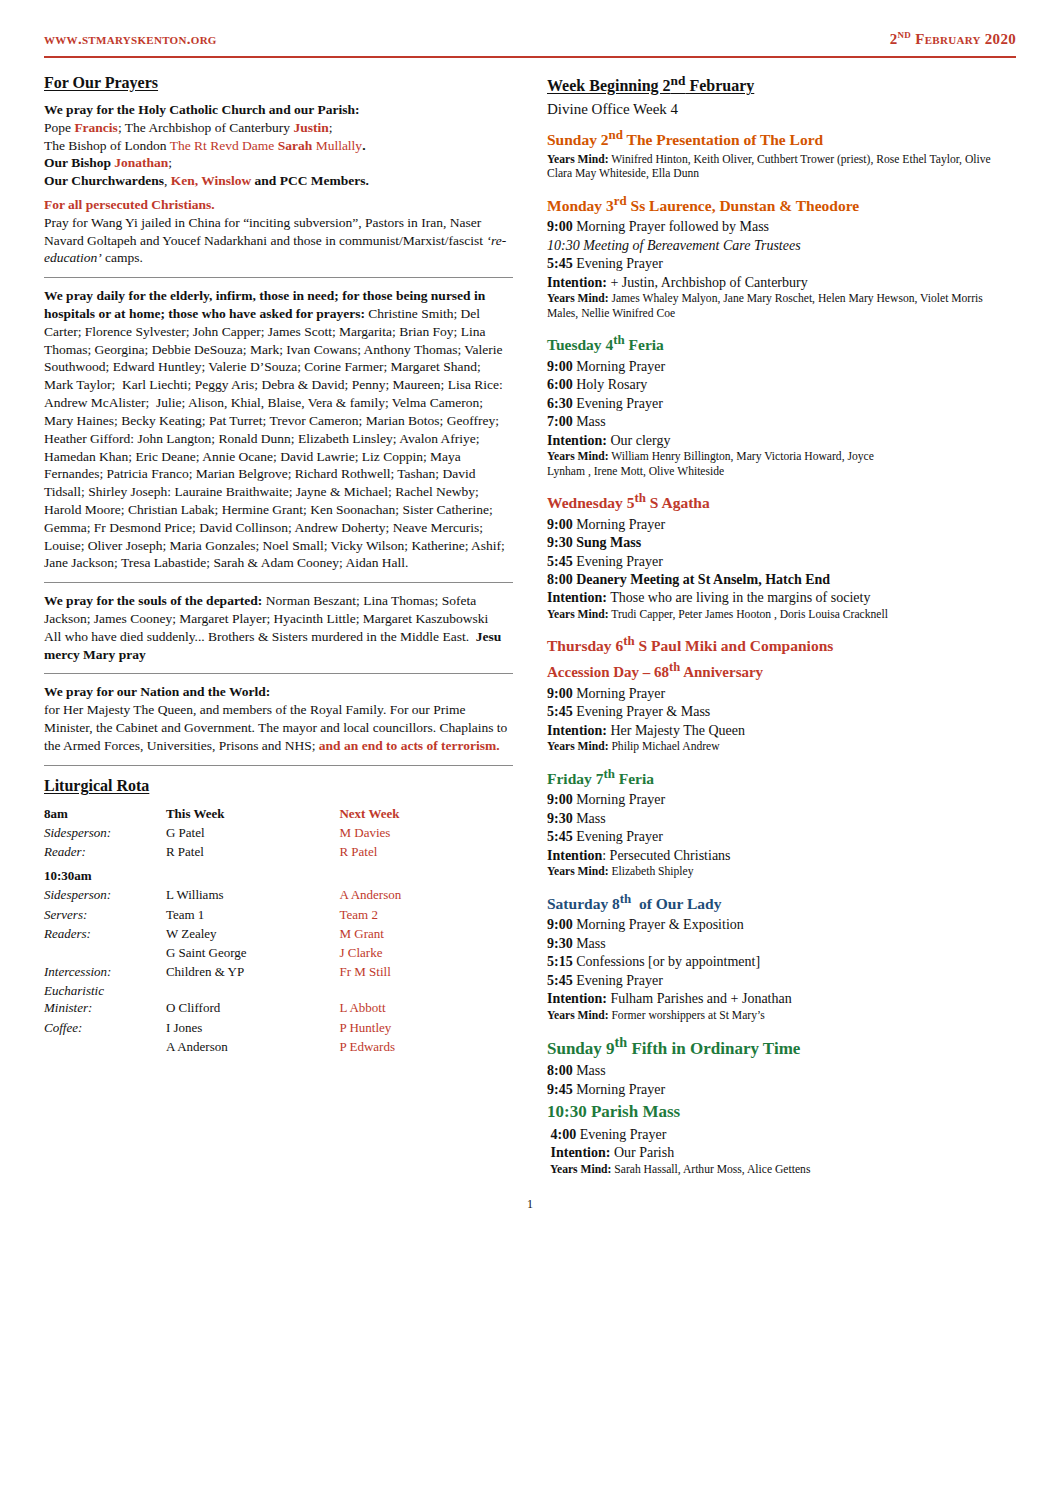www.stmaryskenton.org
2nd February 2020
For Our Prayers
We pray for the Holy Catholic Church and our Parish:
Pope Francis; The Archbishop of Canterbury Justin;
The Bishop of London The Rt Revd Dame Sarah Mullally.
Our Bishop Jonathan;
Our Churchwardens, Ken, Winslow and PCC Members.
For all persecuted Christians.
Pray for Wang Yi jailed in China for “inciting subversion”, Pastors in Iran, Naser Navard Goltapeh and Youcef Nadarkhani and those in communist/Marxist/fascist ‘re-education’ camps.
We pray daily for the elderly, infirm, those in need; for those being nursed in hospitals or at home; those who have asked for prayers: Christine Smith; Del Carter; Florence Sylvester; John Capper; James Scott; Margarita; Brian Foy; Lina Thomas; Georgina; Debbie DeSouza; Mark; Ivan Cowans; Anthony Thomas; Valerie Southwood; Edward Huntley; Valerie D’Souza; Corine Farmer; Margaret Shand; Mark Taylor; Karl Liechti; Peggy Aris; Debra & David; Penny; Maureen; Lisa Rice: Andrew McAlister; Julie; Alison, Khial, Blaise, Vera & family; Velma Cameron; Mary Haines; Becky Keating; Pat Turret; Trevor Cameron; Marian Botos; Geoffrey; Heather Gifford: John Langton; Ronald Dunn; Elizabeth Linsley; Avalon Afriye; Hamedan Khan; Eric Deane; Annie Ocane; David Lawrie; Liz Coppin; Maya Fernandes; Patricia Franco; Marian Belgrove; Richard Rothwell; Tashan; David Tidsall; Shirley Joseph: Lauraine Braithwaite; Jayne & Michael; Rachel Newby; Harold Moore; Christian Labak; Hermine Grant; Ken Soonachan; Sister Catherine; Gemma; Fr Desmond Price; David Collinson; Andrew Doherty; Neave Mercuris; Louise; Oliver Joseph; Maria Gonzales; Noel Small; Vicky Wilson; Katherine; Ashif; Jane Jackson; Tresa Labastide; Sarah & Adam Cooney; Aidan Hall.
We pray for the souls of the departed: Norman Beszant; Lina Thomas; Sofeta Jackson; James Cooney; Margaret Player; Hyacinth Little; Margaret Kaszubowski
All who have died suddenly... Brothers & Sisters murdered in the Middle East. Jesu mercy Mary pray
We pray for our Nation and the World:
for Her Majesty The Queen, and members of the Royal Family. For our Prime Minister, the Cabinet and Government. The mayor and local councillors. Chaplains to the Armed Forces, Universities, Prisons and NHS; and an end to acts of terrorism.
Liturgical Rota
| 8am | This Week | Next Week |
| --- | --- | --- |
| Sidesperson: | G Patel | M Davies |
| Reader: | R Patel | R Patel |
| 10:30am |
| Sidesperson: | L Williams | A Anderson |
| Servers: | Team 1 | Team 2 |
| Readers: | W Zealey | M Grant |
| | G Saint George | J Clarke |
| Intercession: | Children & YP | Fr M Still |
| Eucharistic Minister: | O Clifford | L Abbott |
| Coffee: | I Jones | P Huntley |
| | A Anderson | P Edwards |
Week Beginning 2nd February
Divine Office Week 4
Sunday 2nd The Presentation of The Lord
Years Mind: Winifred Hinton, Keith Oliver, Cuthbert Trower (priest), Rose Ethel Taylor, Olive Clara May Whiteside, Ella Dunn
Monday 3rd Ss Laurence, Dunstan & Theodore
9:00 Morning Prayer followed by Mass
10:30 Meeting of Bereavement Care Trustees
5:45 Evening Prayer
Intention: + Justin, Archbishop of Canterbury
Years Mind: James Whaley Malyon, Jane Mary Roschet, Helen Mary Hewson, Violet Morris Males, Nellie Winifred Coe
Tuesday 4th Feria
9:00 Morning Prayer
6:00 Holy Rosary
6:30 Evening Prayer
7:00 Mass
Intention: Our clergy
Years Mind: William Henry Billington, Mary Victoria Howard, Joyce
Lynham , Irene Mott, Olive Whiteside
Wednesday 5th S Agatha
9:00 Morning Prayer
9:30 Sung Mass
5:45 Evening Prayer
8:00 Deanery Meeting at St Anselm, Hatch End
Intention: Those who are living in the margins of society
Years Mind: Trudi Capper, Peter James Hooton , Doris Louisa Cracknell
Thursday 6th S Paul Miki and Companions
Accession Day – 68th Anniversary
9:00 Morning Prayer
5:45 Evening Prayer & Mass
Intention: Her Majesty The Queen
Years Mind: Philip Michael Andrew
Friday 7th Feria
9:00 Morning Prayer
9:30 Mass
5:45 Evening Prayer
Intention: Persecuted Christians
Years Mind: Elizabeth Shipley
Saturday 8th of Our Lady
9:00 Morning Prayer & Exposition
9:30 Mass
5:15 Confessions [or by appointment]
5:45 Evening Prayer
Intention: Fulham Parishes and + Jonathan
Years Mind: Former worshippers at St Mary’s
Sunday 9th Fifth in Ordinary Time
8:00 Mass
9:45 Morning Prayer
10:30 Parish Mass
4:00 Evening Prayer
Intention: Our Parish
Years Mind: Sarah Hassall, Arthur Moss, Alice Gettens
1